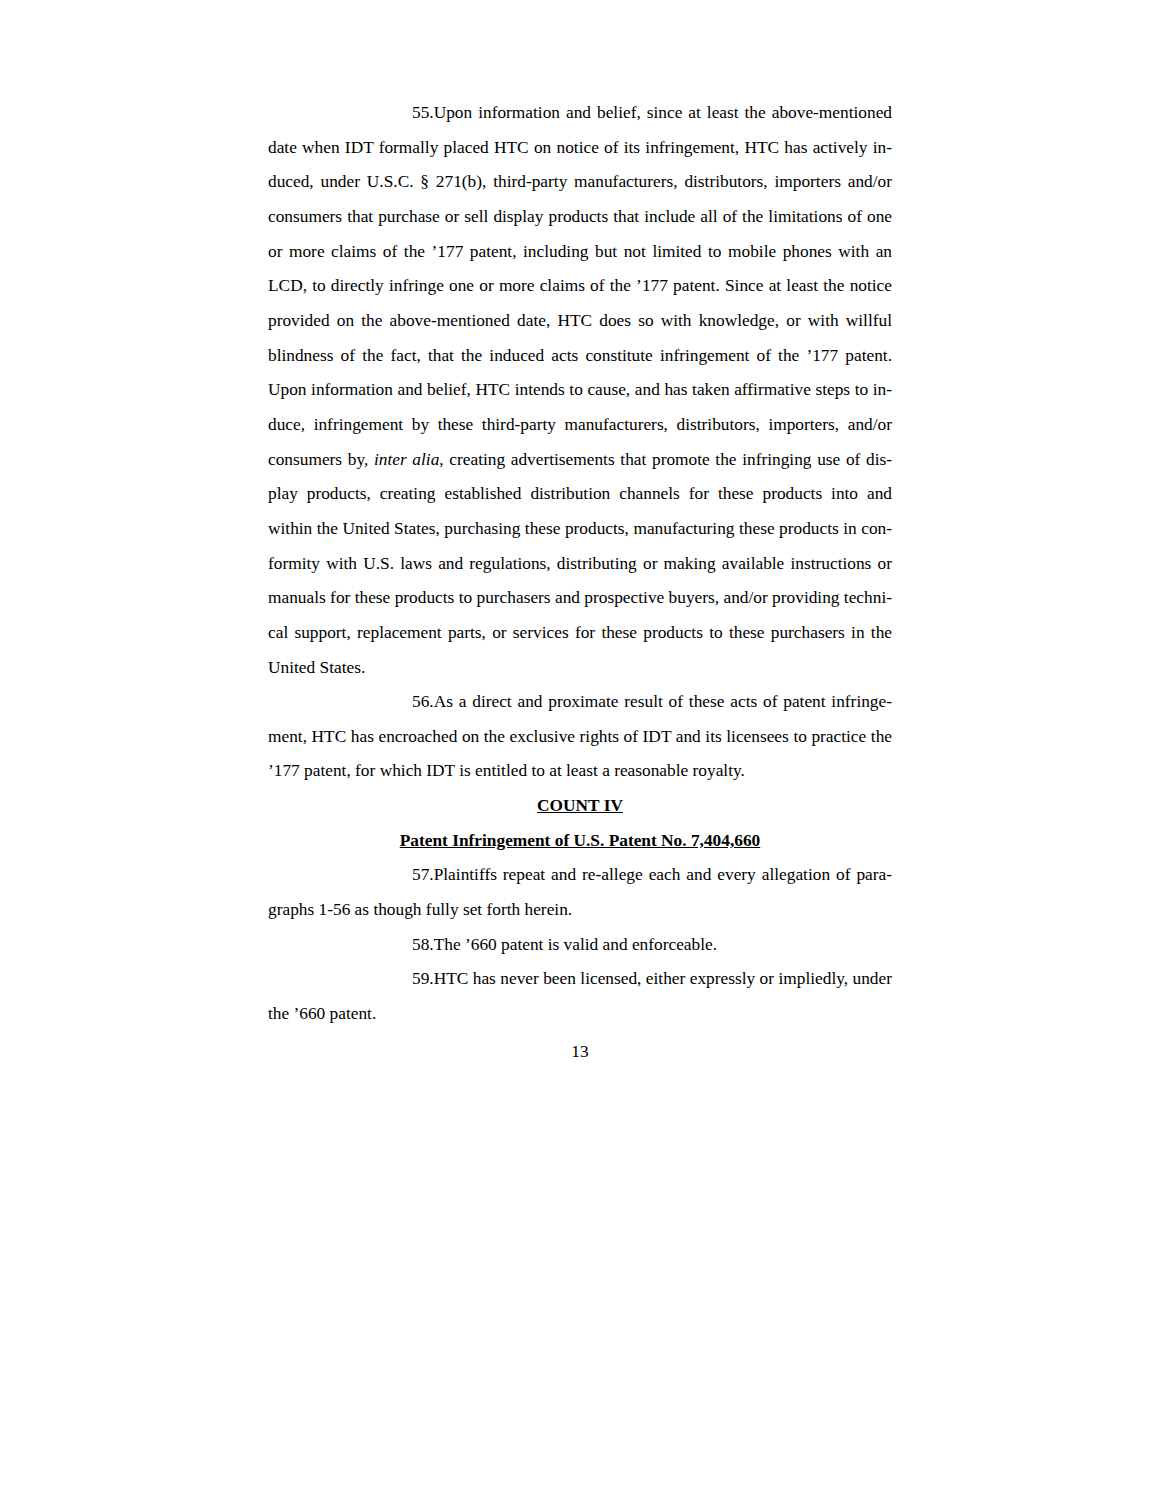55. Upon information and belief, since at least the above-mentioned date when IDT formally placed HTC on notice of its infringement, HTC has actively induced, under U.S.C. § 271(b), third-party manufacturers, distributors, importers and/or consumers that purchase or sell display products that include all of the limitations of one or more claims of the ’177 patent, including but not limited to mobile phones with an LCD, to directly infringe one or more claims of the ’177 patent. Since at least the notice provided on the above-mentioned date, HTC does so with knowledge, or with willful blindness of the fact, that the induced acts constitute infringement of the ’177 patent. Upon information and belief, HTC intends to cause, and has taken affirmative steps to induce, infringement by these third-party manufacturers, distributors, importers, and/or consumers by, inter alia, creating advertisements that promote the infringing use of display products, creating established distribution channels for these products into and within the United States, purchasing these products, manufacturing these products in conformity with U.S. laws and regulations, distributing or making available instructions or manuals for these products to purchasers and prospective buyers, and/or providing technical support, replacement parts, or services for these products to these purchasers in the United States.
56. As a direct and proximate result of these acts of patent infringement, HTC has encroached on the exclusive rights of IDT and its licensees to practice the ’177 patent, for which IDT is entitled to at least a reasonable royalty.
COUNT IV
Patent Infringement of U.S. Patent No. 7,404,660
57. Plaintiffs repeat and re-allege each and every allegation of paragraphs 1-56 as though fully set forth herein.
58. The ’660 patent is valid and enforceable.
59. HTC has never been licensed, either expressly or impliedly, under the ’660 patent.
13